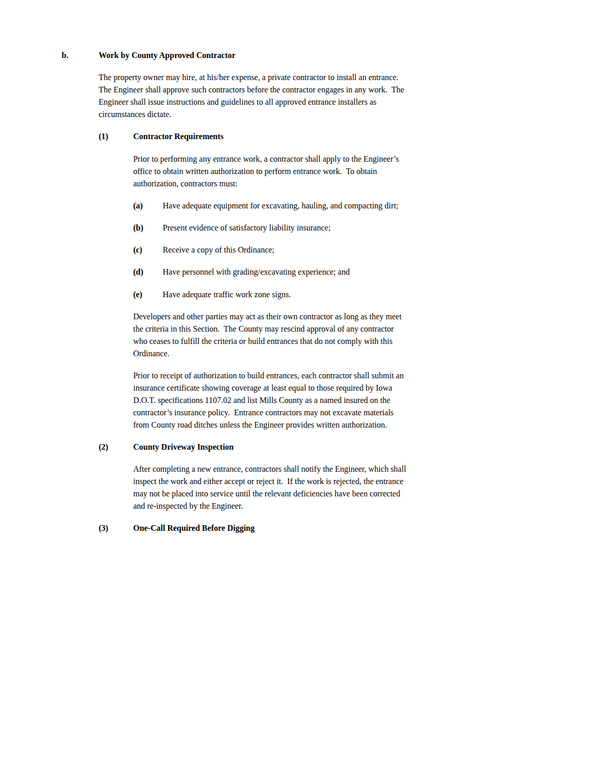b. Work by County Approved Contractor
The property owner may hire, at his/her expense, a private contractor to install an entrance. The Engineer shall approve such contractors before the contractor engages in any work. The Engineer shall issue instructions and guidelines to all approved entrance installers as circumstances dictate.
(1) Contractor Requirements
Prior to performing any entrance work, a contractor shall apply to the Engineer’s office to obtain written authorization to perform entrance work. To obtain authorization, contractors must:
(a) Have adequate equipment for excavating, hauling, and compacting dirt;
(b) Present evidence of satisfactory liability insurance;
(c) Receive a copy of this Ordinance;
(d) Have personnel with grading/excavating experience; and
(e) Have adequate traffic work zone signs.
Developers and other parties may act as their own contractor as long as they meet the criteria in this Section. The County may rescind approval of any contractor who ceases to fulfill the criteria or build entrances that do not comply with this Ordinance.
Prior to receipt of authorization to build entrances, each contractor shall submit an insurance certificate showing coverage at least equal to those required by Iowa D.O.T. specifications 1107.02 and list Mills County as a named insured on the contractor’s insurance policy. Entrance contractors may not excavate materials from County road ditches unless the Engineer provides written authorization.
(2) County Driveway Inspection
After completing a new entrance, contractors shall notify the Engineer, which shall inspect the work and either accept or reject it. If the work is rejected, the entrance may not be placed into service until the relevant deficiencies have been corrected and re-inspected by the Engineer.
(3) One-Call Required Before Digging